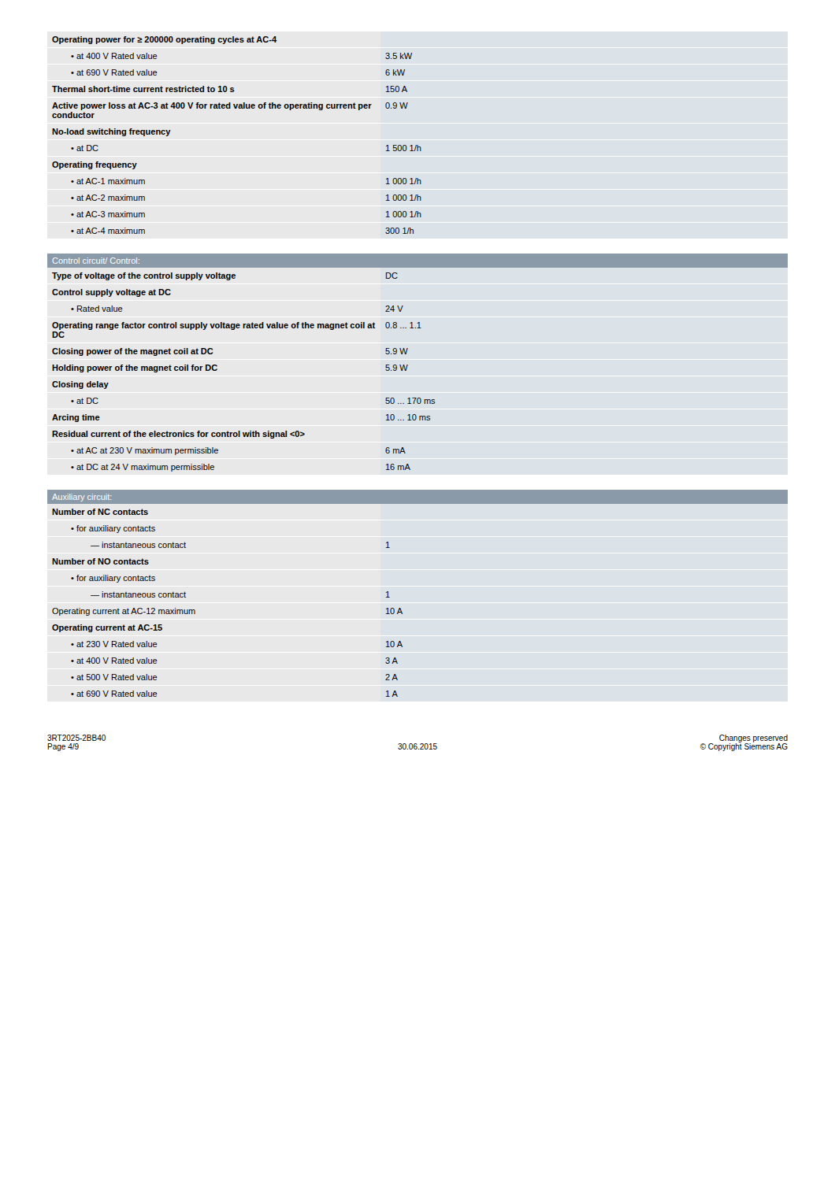| Operating power for ≥ 200000 operating cycles at AC-4 | |
| • at 400 V Rated value | 3.5 kW |
| • at 690 V Rated value | 6 kW |
| Thermal short-time current restricted to 10 s | 150 A |
| Active power loss at AC-3 at 400 V for rated value of the operating current per conductor | 0.9 W |
| No-load switching frequency | |
| • at DC | 1 500 1/h |
| Operating frequency | |
| • at AC-1 maximum | 1 000 1/h |
| • at AC-2 maximum | 1 000 1/h |
| • at AC-3 maximum | 1 000 1/h |
| • at AC-4 maximum | 300 1/h |
Control circuit/ Control:
| Type of voltage of the control supply voltage | DC |
| Control supply voltage at DC | |
| • Rated value | 24 V |
| Operating range factor control supply voltage rated value of the magnet coil at DC | 0.8 ... 1.1 |
| Closing power of the magnet coil at DC | 5.9 W |
| Holding power of the magnet coil for DC | 5.9 W |
| Closing delay | |
| • at DC | 50 ... 170 ms |
| Arcing time | 10 ... 10 ms |
| Residual current of the electronics for control with signal <0> | |
| • at AC at 230 V maximum permissible | 6 mA |
| • at DC at 24 V maximum permissible | 16 mA |
Auxiliary circuit:
| Number of NC contacts | |
| • for auxiliary contacts | |
| — instantaneous contact | 1 |
| Number of NO contacts | |
| • for auxiliary contacts | |
| — instantaneous contact | 1 |
| Operating current at AC-12 maximum | 10 A |
| Operating current at AC-15 | |
| • at 230 V Rated value | 10 A |
| • at 400 V Rated value | 3 A |
| • at 500 V Rated value | 2 A |
| • at 690 V Rated value | 1 A |
| 3RT2025-2BB40 | | Changes preserved |
| Page 4/9 | 30.06.2015 | © Copyright Siemens AG |